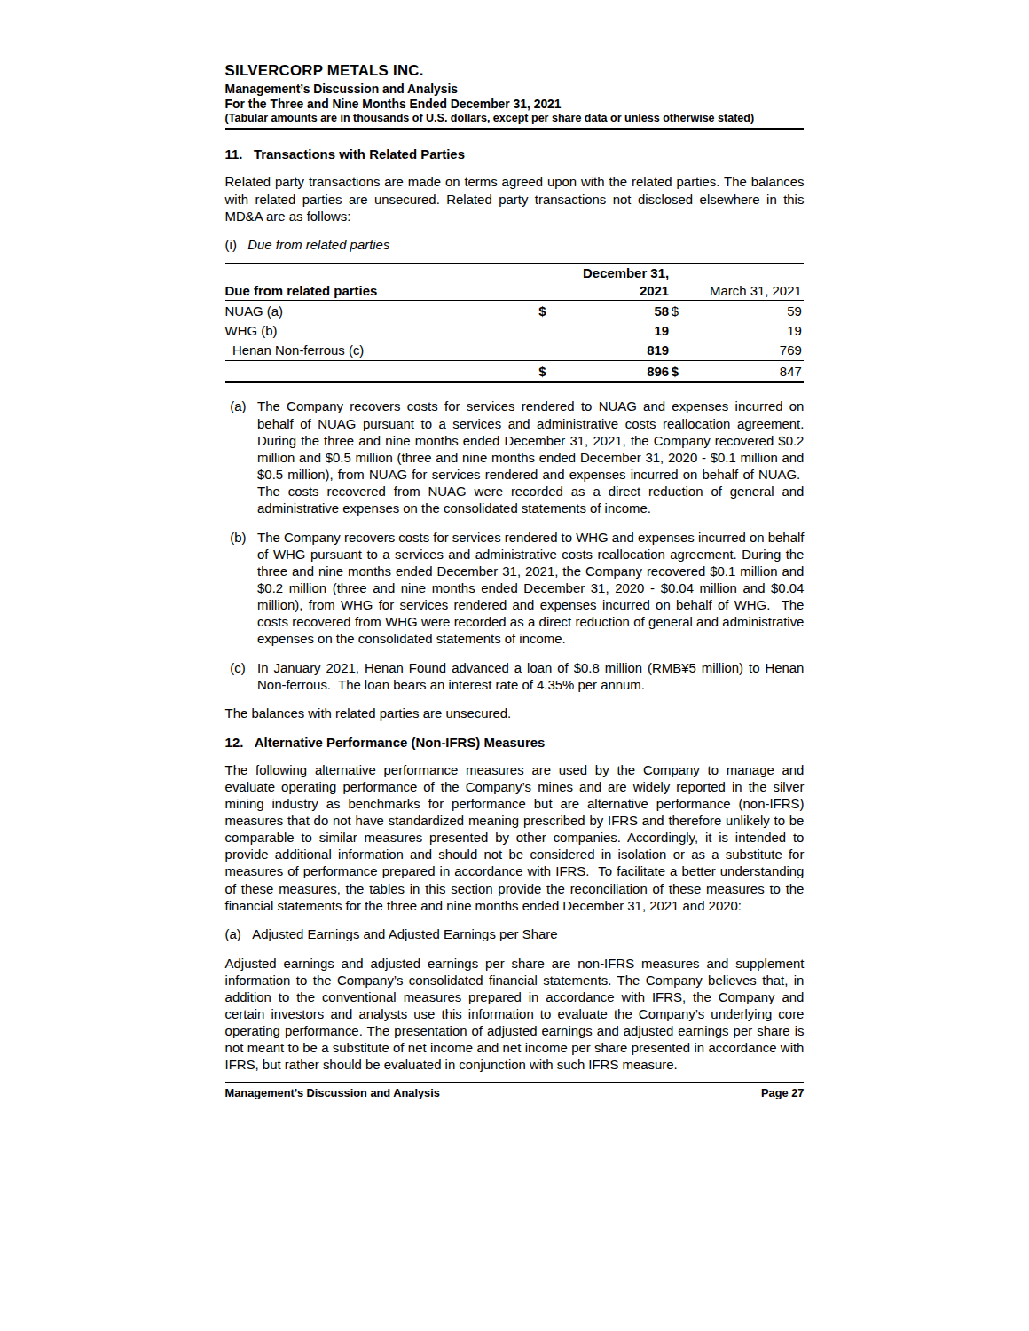SILVERCORP METALS INC.
Management’s Discussion and Analysis
For the Three and Nine Months Ended December 31, 2021
(Tabular amounts are in thousands of U.S. dollars, except per share data or unless otherwise stated)
11. Transactions with Related Parties
Related party transactions are made on terms agreed upon with the related parties. The balances with related parties are unsecured. Related party transactions not disclosed elsewhere in this MD&A are as follows:
(i) Due from related parties
| Due from related parties | | December 31, 2021 | | March 31, 2021 |
| --- | --- | --- | --- | --- |
| NUAG (a) | $ | 58 | $ | 59 |
| WHG (b) | | 19 | | 19 |
| Henan Non-ferrous (c) | | 819 | | 769 |
| | $ | 896 | $ | 847 |
(a) The Company recovers costs for services rendered to NUAG and expenses incurred on behalf of NUAG pursuant to a services and administrative costs reallocation agreement. During the three and nine months ended December 31, 2021, the Company recovered $0.2 million and $0.5 million (three and nine months ended December 31, 2020 - $0.1 million and $0.5 million), from NUAG for services rendered and expenses incurred on behalf of NUAG. The costs recovered from NUAG were recorded as a direct reduction of general and administrative expenses on the consolidated statements of income.
(b) The Company recovers costs for services rendered to WHG and expenses incurred on behalf of WHG pursuant to a services and administrative costs reallocation agreement. During the three and nine months ended December 31, 2021, the Company recovered $0.1 million and $0.2 million (three and nine months ended December 31, 2020 - $0.04 million and $0.04 million), from WHG for services rendered and expenses incurred on behalf of WHG. The costs recovered from WHG were recorded as a direct reduction of general and administrative expenses on the consolidated statements of income.
(c) In January 2021, Henan Found advanced a loan of $0.8 million (RMB¥5 million) to Henan Non-ferrous. The loan bears an interest rate of 4.35% per annum.
The balances with related parties are unsecured.
12. Alternative Performance (Non-IFRS) Measures
The following alternative performance measures are used by the Company to manage and evaluate operating performance of the Company’s mines and are widely reported in the silver mining industry as benchmarks for performance but are alternative performance (non-IFRS) measures that do not have standardized meaning prescribed by IFRS and therefore unlikely to be comparable to similar measures presented by other companies. Accordingly, it is intended to provide additional information and should not be considered in isolation or as a substitute for measures of performance prepared in accordance with IFRS. To facilitate a better understanding of these measures, the tables in this section provide the reconciliation of these measures to the financial statements for the three and nine months ended December 31, 2021 and 2020:
(a) Adjusted Earnings and Adjusted Earnings per Share
Adjusted earnings and adjusted earnings per share are non-IFRS measures and supplement information to the Company’s consolidated financial statements. The Company believes that, in addition to the conventional measures prepared in accordance with IFRS, the Company and certain investors and analysts use this information to evaluate the Company’s underlying core operating performance. The presentation of adjusted earnings and adjusted earnings per share is not meant to be a substitute of net income and net income per share presented in accordance with IFRS, but rather should be evaluated in conjunction with such IFRS measure.
Management’s Discussion and Analysis Page 27